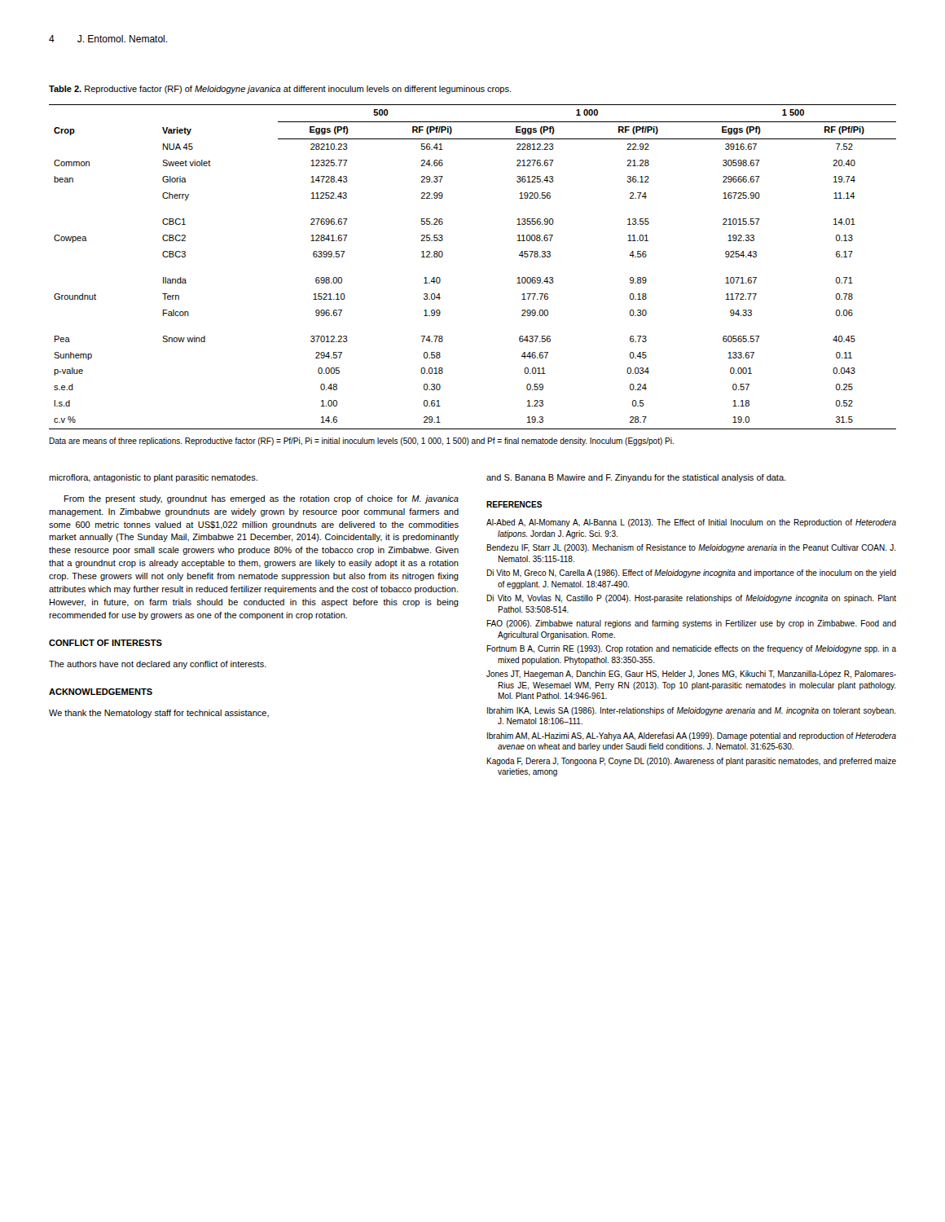4 J. Entomol. Nematol.
Table 2. Reproductive factor (RF) of Meloidogyne javanica at different inoculum levels on different leguminous crops.
| Crop | Variety | 500 | 1 000 | 1 500 |
| --- | --- | --- | --- | --- |
| Eggs (Pf) | RF (Pf/Pi) | Eggs (Pf) | RF (Pf/Pi) | Eggs (Pf) | RF (Pf/Pi) |
| | NUA 45 | 28210.23 | 56.41 | 22812.23 | 22.92 | 3916.67 | 7.52 |
| Common | Sweet violet | 12325.77 | 24.66 | 21276.67 | 21.28 | 30598.67 | 20.40 |
| bean | Gloria | 14728.43 | 29.37 | 36125.43 | 36.12 | 29666.67 | 19.74 |
| | Cherry | 11252.43 | 22.99 | 1920.56 | 2.74 | 16725.90 | 11.14 |
| | CBC1 | 27696.67 | 55.26 | 13556.90 | 13.55 | 21015.57 | 14.01 |
| Cowpea | CBC2 | 12841.67 | 25.53 | 11008.67 | 11.01 | 192.33 | 0.13 |
| | CBC3 | 6399.57 | 12.80 | 4578.33 | 4.56 | 9254.43 | 6.17 |
| | Ilanda | 698.00 | 1.40 | 10069.43 | 9.89 | 1071.67 | 0.71 |
| Groundnut | Tern | 1521.10 | 3.04 | 177.76 | 0.18 | 1172.77 | 0.78 |
| | Falcon | 996.67 | 1.99 | 299.00 | 0.30 | 94.33 | 0.06 |
| Pea | Snow wind | 37012.23 | 74.78 | 6437.56 | 6.73 | 60565.57 | 40.45 |
| Sunhemp | | 294.57 | 0.58 | 446.67 | 0.45 | 133.67 | 0.11 |
| p-value | | 0.005 | 0.018 | 0.011 | 0.034 | 0.001 | 0.043 |
| s.e.d | | 0.48 | 0.30 | 0.59 | 0.24 | 0.57 | 0.25 |
| l.s.d | | 1.00 | 0.61 | 1.23 | 0.5 | 1.18 | 0.52 |
| c.v % | | 14.6 | 29.1 | 19.3 | 28.7 | 19.0 | 31.5 |
Data are means of three replications. Reproductive factor (RF) = Pf/Pi, Pi = initial inoculum levels (500, 1 000, 1 500) and Pf = final nematode density. Inoculum (Eggs/pot) Pi.
microflora, antagonistic to plant parasitic nematodes.
From the present study, groundnut has emerged as the rotation crop of choice for M. javanica management. In Zimbabwe groundnuts are widely grown by resource poor communal farmers and some 600 metric tonnes valued at US$1,022 million groundnuts are delivered to the commodities market annually (The Sunday Mail, Zimbabwe 21 December, 2014). Coincidentally, it is predominantly these resource poor small scale growers who produce 80% of the tobacco crop in Zimbabwe. Given that a groundnut crop is already acceptable to them, growers are likely to easily adopt it as a rotation crop. These growers will not only benefit from nematode suppression but also from its nitrogen fixing attributes which may further result in reduced fertilizer requirements and the cost of tobacco production. However, in future, on farm trials should be conducted in this aspect before this crop is being recommended for use by growers as one of the component in crop rotation.
Conflict of Interests
The authors have not declared any conflict of interests.
Acknowledgements
We thank the Nematology staff for technical assistance,
and S. Banana B Mawire and F. Zinyandu for the statistical analysis of data.
References
Al-Abed A, Al-Momany A, Al-Banna L (2013). The Effect of Initial Inoculum on the Reproduction of Heterodera latipons. Jordan J. Agric. Sci. 9:3.
Bendezu IF, Starr JL (2003). Mechanism of Resistance to Meloidogyne arenaria in the Peanut Cultivar COAN. J. Nematol. 35:115-118.
Di Vito M, Greco N, Carella A (1986). Effect of Meloidogyne incognita and importance of the inoculum on the yield of eggplant. J. Nematol. 18:487-490.
Di Vito M, Vovlas N, Castillo P (2004). Host-parasite relationships of Meloidogyne incognita on spinach. Plant Pathol. 53:508-514.
FAO (2006). Zimbabwe natural regions and farming systems in Fertilizer use by crop in Zimbabwe. Food and Agricultural Organisation. Rome.
Fortnum B A, Currin RE (1993). Crop rotation and nematicide effects on the frequency of Meloidogyne spp. in a mixed population. Phytopathol. 83:350-355.
Jones JT, Haegeman A, Danchin EG, Gaur HS, Helder J, Jones MG, Kikuchi T, Manzanilla-López R, Palomares-Rius JE, Wesemael WM, Perry RN (2013). Top 10 plant-parasitic nematodes in molecular plant pathology. Mol. Plant Pathol. 14:946-961.
Ibrahim IKA, Lewis SA (1986). Inter-relationships of Meloidogyne arenaria and M. incognita on tolerant soybean. J. Nematol 18:106–111.
Ibrahim AM, AL-Hazimi AS, AL-Yahya AA, Alderefasi AA (1999). Damage potential and reproduction of Heterodera avenae on wheat and barley under Saudi field conditions. J. Nematol. 31:625-630.
Kagoda F, Derera J, Tongoona P, Coyne DL (2010). Awareness of plant parasitic nematodes, and preferred maize varieties, among